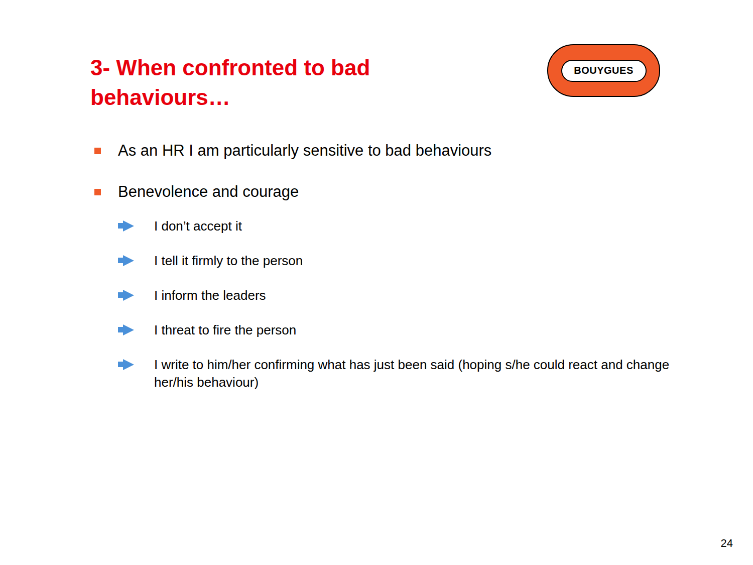BOUYGUES
3- When confronted to bad behaviours…
As an HR I am particularly sensitive to bad behaviours
Benevolence and courage
I don’t accept it
I tell it firmly to the person
I inform the leaders
I threat to fire the person
I write to him/her confirming what has just been said (hoping s/he could react and change her/his behaviour)
24